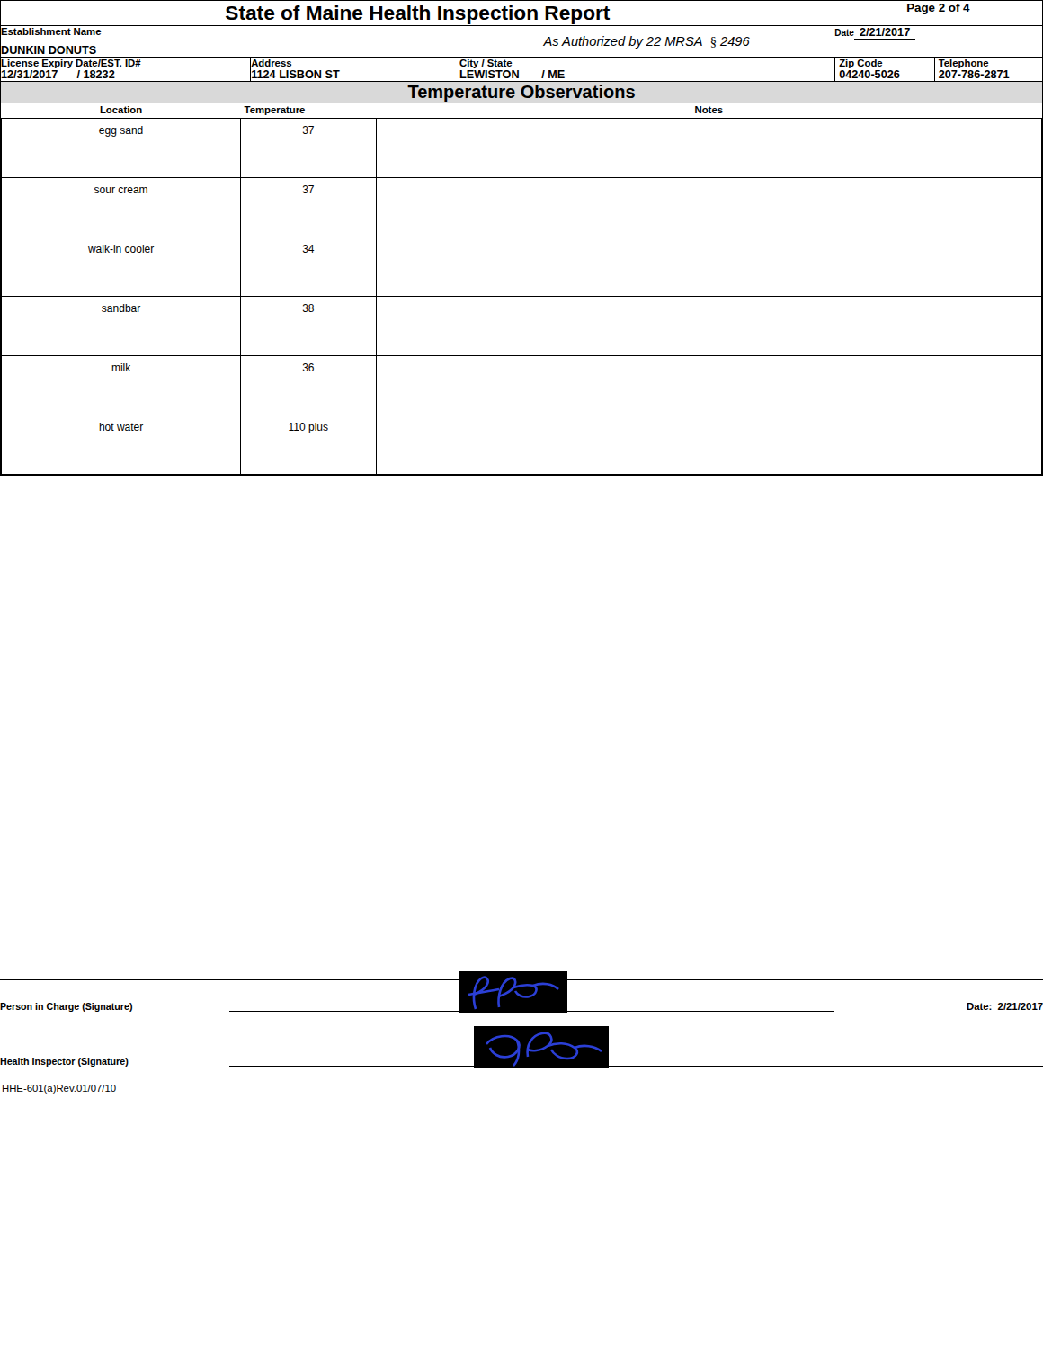| State of Maine Health Inspection Report | Page 2 of 4 |
| Establishment Name DUNKIN DONUTS | As Authorized by 22 MRSA § 2496 | Date 2/21/2017 |
| License Expiry Date/EST. ID# 12/31/2017 / 18232 | Address 1124 LISBON ST | / City / State LEWISTON / ME / | / Zip Code 04240-5026 / Telephone 207-786-2871 / |
| Temperature Observations |
| / Location / Temperature / Notes / / --- / --- / --- / / egg sand / 37 / / / sour cream / 37 / / / walk-in cooler / 34 / / / sandbar / 38 / / / milk / 36 / / / hot water / 110 plus / / |
| Person in Charge (Signature) | | Date: 2/21/2017 |
| Health Inspector (Signature) | |
HHE-601(a)Rev.01/07/10